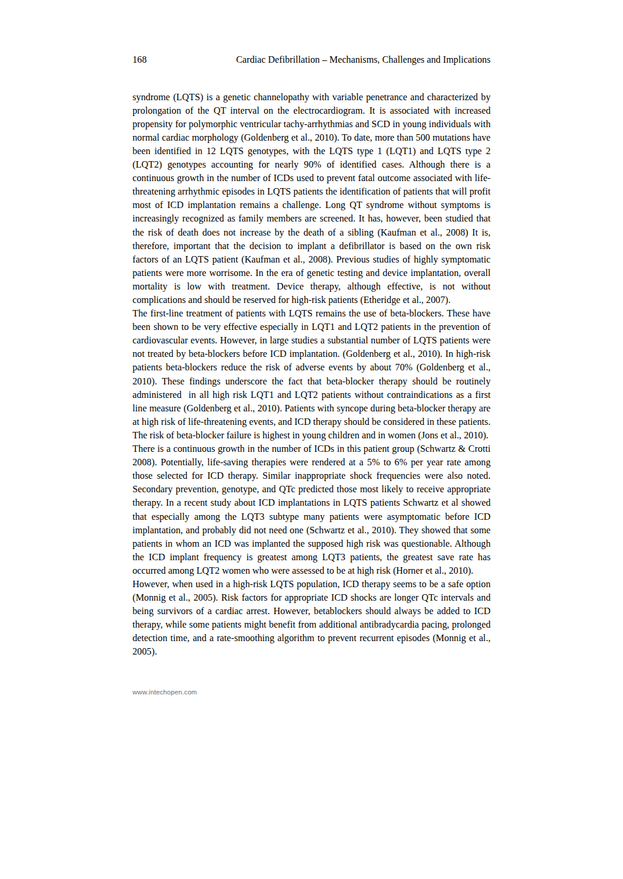168 Cardiac Defibrillation – Mechanisms, Challenges and Implications
syndrome (LQTS) is a genetic channelopathy with variable penetrance and characterized by prolongation of the QT interval on the electrocardiogram. It is associated with increased propensity for polymorphic ventricular tachy-arrhythmias and SCD in young individuals with normal cardiac morphology (Goldenberg et al., 2010). To date, more than 500 mutations have been identified in 12 LQTS genotypes, with the LQTS type 1 (LQT1) and LQTS type 2 (LQT2) genotypes accounting for nearly 90% of identified cases. Although there is a continuous growth in the number of ICDs used to prevent fatal outcome associated with life-threatening arrhythmic episodes in LQTS patients the identification of patients that will profit most of ICD implantation remains a challenge. Long QT syndrome without symptoms is increasingly recognized as family members are screened. It has, however, been studied that the risk of death does not increase by the death of a sibling (Kaufman et al., 2008) It is, therefore, important that the decision to implant a defibrillator is based on the own risk factors of an LQTS patient (Kaufman et al., 2008). Previous studies of highly symptomatic patients were more worrisome. In the era of genetic testing and device implantation, overall mortality is low with treatment. Device therapy, although effective, is not without complications and should be reserved for high-risk patients (Etheridge et al., 2007).
The first-line treatment of patients with LQTS remains the use of beta-blockers. These have been shown to be very effective especially in LQT1 and LQT2 patients in the prevention of cardiovascular events. However, in large studies a substantial number of LQTS patients were not treated by beta-blockers before ICD implantation. (Goldenberg et al., 2010). In high-risk patients beta-blockers reduce the risk of adverse events by about 70% (Goldenberg et al., 2010). These findings underscore the fact that beta-blocker therapy should be routinely administered in all high risk LQT1 and LQT2 patients without contraindications as a first line measure (Goldenberg et al., 2010). Patients with syncope during beta-blocker therapy are at high risk of life-threatening events, and ICD therapy should be considered in these patients. The risk of beta-blocker failure is highest in young children and in women (Jons et al., 2010).
There is a continuous growth in the number of ICDs in this patient group (Schwartz & Crotti 2008). Potentially, life-saving therapies were rendered at a 5% to 6% per year rate among those selected for ICD therapy. Similar inappropriate shock frequencies were also noted. Secondary prevention, genotype, and QTc predicted those most likely to receive appropriate therapy. In a recent study about ICD implantations in LQTS patients Schwartz et al showed that especially among the LQT3 subtype many patients were asymptomatic before ICD implantation, and probably did not need one (Schwartz et al., 2010). They showed that some patients in whom an ICD was implanted the supposed high risk was questionable. Although the ICD implant frequency is greatest among LQT3 patients, the greatest save rate has occurred among LQT2 women who were assessed to be at high risk (Horner et al., 2010).
However, when used in a high-risk LQTS population, ICD therapy seems to be a safe option (Monnig et al., 2005). Risk factors for appropriate ICD shocks are longer QTc intervals and being survivors of a cardiac arrest. However, betablockers should always be added to ICD therapy, while some patients might benefit from additional antibradycardia pacing, prolonged detection time, and a rate-smoothing algorithm to prevent recurrent episodes (Monnig et al., 2005).
www.intechopen.com